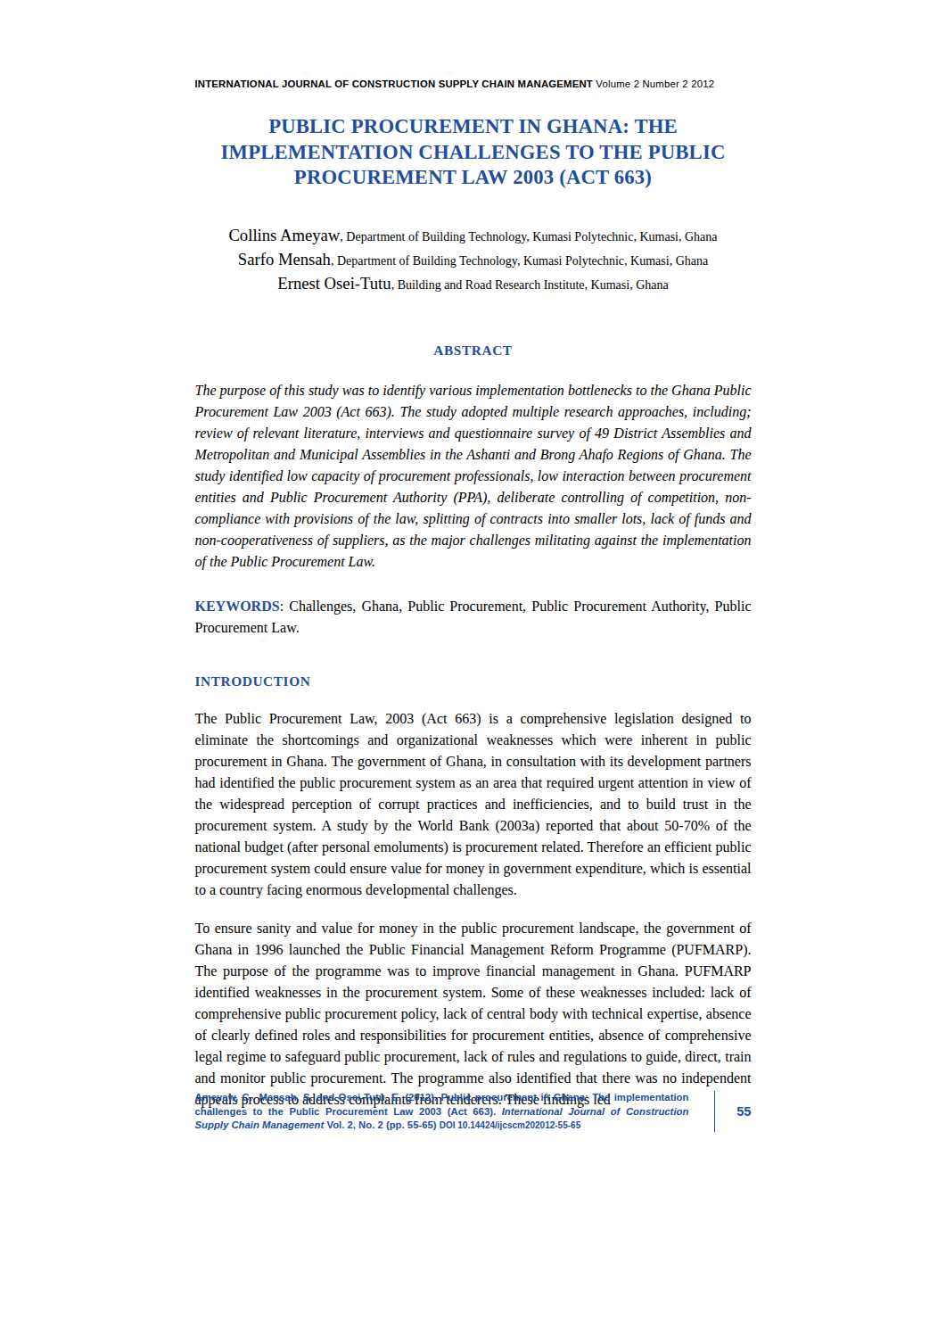INTERNATIONAL JOURNAL OF CONSTRUCTION SUPPLY CHAIN MANAGEMENT Volume 2 Number 2 2012
PUBLIC PROCUREMENT IN GHANA: THE IMPLEMENTATION CHALLENGES TO THE PUBLIC PROCUREMENT LAW 2003 (ACT 663)
Collins Ameyaw, Department of Building Technology, Kumasi Polytechnic, Kumasi, Ghana
Sarfo Mensah, Department of Building Technology, Kumasi Polytechnic, Kumasi, Ghana
Ernest Osei-Tutu, Building and Road Research Institute, Kumasi, Ghana
ABSTRACT
The purpose of this study was to identify various implementation bottlenecks to the Ghana Public Procurement Law 2003 (Act 663). The study adopted multiple research approaches, including; review of relevant literature, interviews and questionnaire survey of 49 District Assemblies and Metropolitan and Municipal Assemblies in the Ashanti and Brong Ahafo Regions of Ghana. The study identified low capacity of procurement professionals, low interaction between procurement entities and Public Procurement Authority (PPA), deliberate controlling of competition, non-compliance with provisions of the law, splitting of contracts into smaller lots, lack of funds and non-cooperativeness of suppliers, as the major challenges militating against the implementation of the Public Procurement Law.
KEYWORDS: Challenges, Ghana, Public Procurement, Public Procurement Authority, Public Procurement Law.
INTRODUCTION
The Public Procurement Law, 2003 (Act 663) is a comprehensive legislation designed to eliminate the shortcomings and organizational weaknesses which were inherent in public procurement in Ghana. The government of Ghana, in consultation with its development partners had identified the public procurement system as an area that required urgent attention in view of the widespread perception of corrupt practices and inefficiencies, and to build trust in the procurement system. A study by the World Bank (2003a) reported that about 50-70% of the national budget (after personal emoluments) is procurement related. Therefore an efficient public procurement system could ensure value for money in government expenditure, which is essential to a country facing enormous developmental challenges.
To ensure sanity and value for money in the public procurement landscape, the government of Ghana in 1996 launched the Public Financial Management Reform Programme (PUFMARP). The purpose of the programme was to improve financial management in Ghana. PUFMARP identified weaknesses in the procurement system. Some of these weaknesses included: lack of comprehensive public procurement policy, lack of central body with technical expertise, absence of clearly defined roles and responsibilities for procurement entities, absence of comprehensive legal regime to safeguard public procurement, lack of rules and regulations to guide, direct, train and monitor public procurement. The programme also identified that there was no independent appeals process to address complaints from tenderers. These findings led
Ameyaw, C., Mensah, S. and Osei-Tutu, E. (2012). Public procurement in Ghana: The implementation challenges to the Public Procurement Law 2003 (Act 663). International Journal of Construction Supply Chain Management Vol. 2, No. 2 (pp. 55-65) DOI 10.14424/ijcscm202012-55-65
55